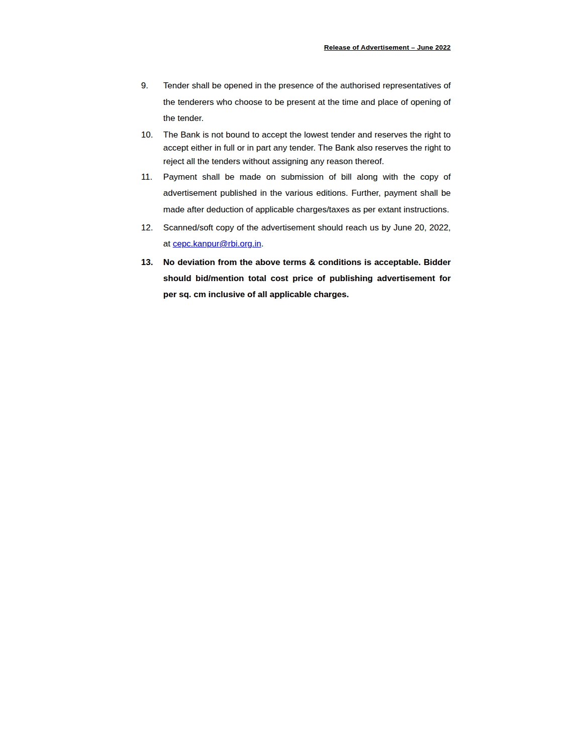Release of Advertisement – June 2022
Tender shall be opened in the presence of the authorised representatives of the tenderers who choose to be present at the time and place of opening of the tender.
The Bank is not bound to accept the lowest tender and reserves the right to accept either in full or in part any tender. The Bank also reserves the right to reject all the tenders without assigning any reason thereof.
Payment shall be made on submission of bill along with the copy of advertisement published in the various editions. Further, payment shall be made after deduction of applicable charges/taxes as per extant instructions.
Scanned/soft copy of the advertisement should reach us by June 20, 2022, at cepc.kanpur@rbi.org.in.
No deviation from the above terms & conditions is acceptable. Bidder should bid/mention total cost price of publishing advertisement for per sq. cm inclusive of all applicable charges.